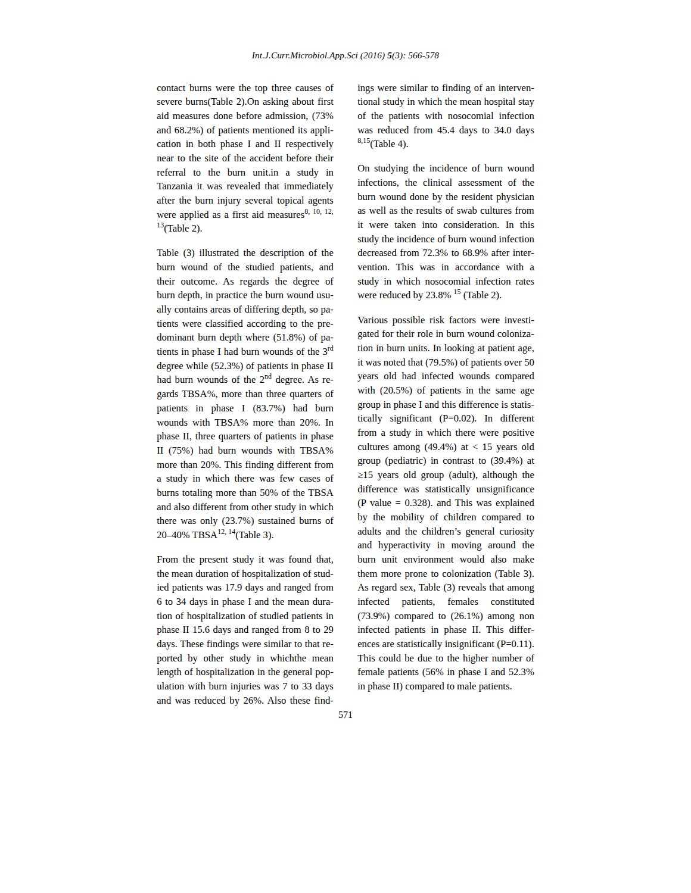Int.J.Curr.Microbiol.App.Sci (2016) 5(3): 566-578
contact burns were the top three causes of severe burns(Table 2).On asking about first aid measures done before admission, (73% and 68.2%) of patients mentioned its application in both phase I and II respectively near to the site of the accident before their referral to the burn unit.in a study in Tanzania it was revealed that immediately after the burn injury several topical agents were applied as a first aid measures8, 10, 12, 13(Table 2).
Table (3) illustrated the description of the burn wound of the studied patients, and their outcome. As regards the degree of burn depth, in practice the burn wound usually contains areas of differing depth, so patients were classified according to the predominant burn depth where (51.8%) of patients in phase I had burn wounds of the 3rd degree while (52.3%) of patients in phase II had burn wounds of the 2nd degree. As regards TBSA%, more than three quarters of patients in phase I (83.7%) had burn wounds with TBSA% more than 20%. In phase II, three quarters of patients in phase II (75%) had burn wounds with TBSA% more than 20%. This finding different from a study in which there was few cases of burns totaling more than 50% of the TBSA and also different from other study in which there was only (23.7%) sustained burns of 20–40% TBSA12, 14(Table 3).
From the present study it was found that, the mean duration of hospitalization of studied patients was 17.9 days and ranged from 6 to 34 days in phase I and the mean duration of hospitalization of studied patients in phase II 15.6 days and ranged from 8 to 29 days. These findings were similar to that reported by other study in whichthe mean length of hospitalization in the general population with burn injuries was 7 to 33 days and was reduced by 26%. Also these findings were similar to finding of an interventional study in which the mean hospital stay of the patients with nosocomial infection was reduced from 45.4 days to 34.0 days 8,15(Table 4).
On studying the incidence of burn wound infections, the clinical assessment of the burn wound done by the resident physician as well as the results of swab cultures from it were taken into consideration. In this study the incidence of burn wound infection decreased from 72.3% to 68.9% after intervention. This was in accordance with a study in which nosocomial infection rates were reduced by 23.8% 15 (Table 2).
Various possible risk factors were investigated for their role in burn wound colonization in burn units. In looking at patient age, it was noted that (79.5%) of patients over 50 years old had infected wounds compared with (20.5%) of patients in the same age group in phase I and this difference is statistically significant (P=0.02). In different from a study in which there were positive cultures among (49.4%) at < 15 years old group (pediatric) in contrast to (39.4%) at ≥15 years old group (adult), although the difference was statistically unsignificance (P value = 0.328). and This was explained by the mobility of children compared to adults and the children’s general curiosity and hyperactivity in moving around the burn unit environment would also make them more prone to colonization (Table 3). As regard sex, Table (3) reveals that among infected patients, females constituted (73.9%) compared to (26.1%) among non infected patients in phase II. This differences are statistically insignificant (P=0.11). This could be due to the higher number of female patients (56% in phase I and 52.3% in phase II) compared to male patients.
571